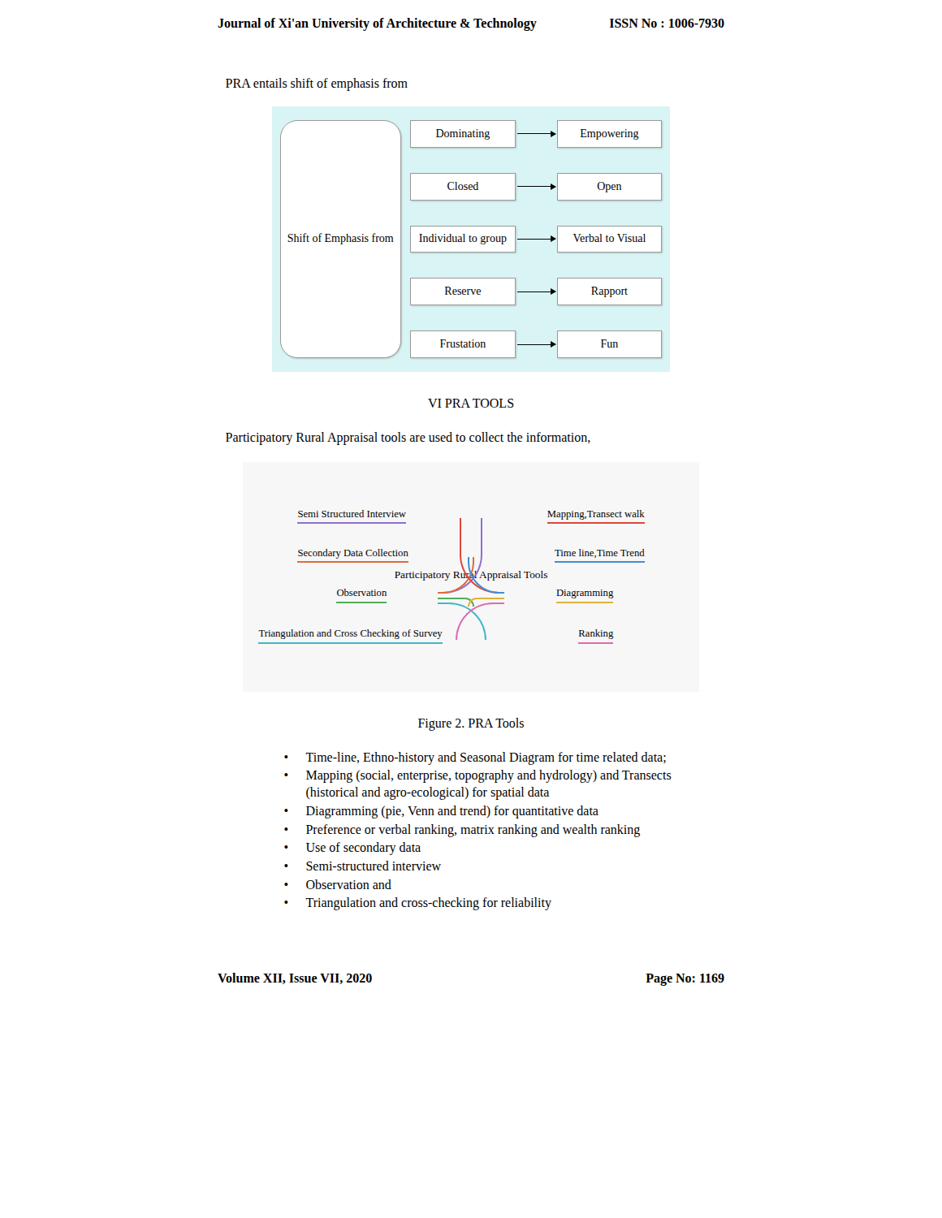Journal of Xi'an University of Architecture & Technology ISSN No : 1006-7930
PRA entails shift of emphasis from
Shift of Emphasis from
Dominating
Empowering
Closed
Open
Individual to group
Verbal to Visual
Reserve
Rapport
Frustation
Fun
VI PRA TOOLS
Participatory Rural Appraisal tools are used to collect the information,
Participatory Rural Appraisal Tools
Semi Structured Interview
Secondary Data Collection
Observation
Triangulation and Cross Checking of Survey
Mapping,Transect walk
Time line,Time Trend
Diagramming
Ranking
Figure 2. PRA Tools
Time-line, Ethno-history and Seasonal Diagram for time related data;
Mapping (social, enterprise, topography and hydrology) and Transects (historical and agro-ecological) for spatial data
Diagramming (pie, Venn and trend) for quantitative data
Preference or verbal ranking, matrix ranking and wealth ranking
Use of secondary data
Semi-structured interview
Observation and
Triangulation and cross-checking for reliability
Volume XII, Issue VII, 2020 Page No: 1169